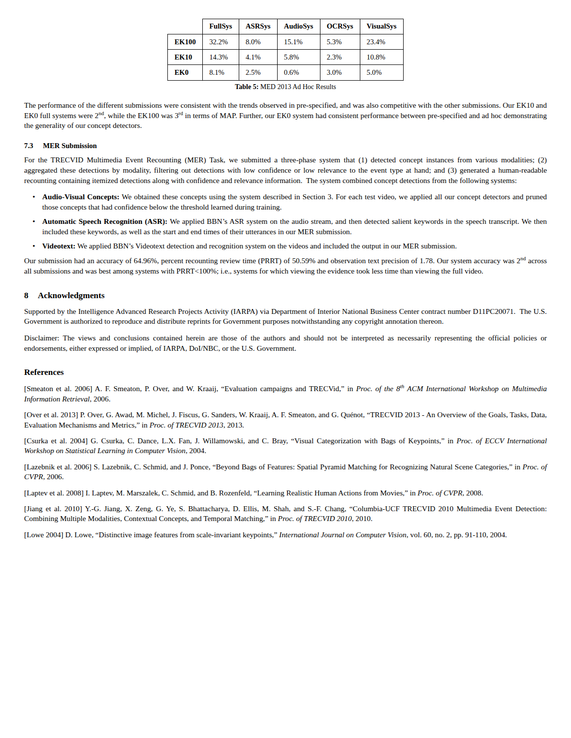| | FullSys | ASRSys | AudioSys | OCRSys | VisualSys |
| --- | --- | --- | --- | --- | --- |
| EK100 | 32.2% | 8.0% | 15.1% | 5.3% | 23.4% |
| EK10 | 14.3% | 4.1% | 5.8% | 2.3% | 10.8% |
| EK0 | 8.1% | 2.5% | 0.6% | 3.0% | 5.0% |
Table 5: MED 2013 Ad Hoc Results
The performance of the different submissions were consistent with the trends observed in pre-specified, and was also competitive with the other submissions. Our EK10 and EK0 full systems were 2nd, while the EK100 was 3rd in terms of MAP. Further, our EK0 system had consistent performance between pre-specified and ad hoc demonstrating the generality of our concept detectors.
7.3 MER Submission
For the TRECVID Multimedia Event Recounting (MER) Task, we submitted a three-phase system that (1) detected concept instances from various modalities; (2) aggregated these detections by modality, filtering out detections with low confidence or low relevance to the event type at hand; and (3) generated a human-readable recounting containing itemized detections along with confidence and relevance information. The system combined concept detections from the following systems:
Audio-Visual Concepts: We obtained these concepts using the system described in Section 3. For each test video, we applied all our concept detectors and pruned those concepts that had confidence below the threshold learned during training.
Automatic Speech Recognition (ASR): We applied BBN’s ASR system on the audio stream, and then detected salient keywords in the speech transcript. We then included these keywords, as well as the start and end times of their utterances in our MER submission.
Videotext: We applied BBN’s Videotext detection and recognition system on the videos and included the output in our MER submission.
Our submission had an accuracy of 64.96%, percent recounting review time (PRRT) of 50.59% and observation text precision of 1.78. Our system accuracy was 2nd across all submissions and was best among systems with PRRT<100%; i.e., systems for which viewing the evidence took less time than viewing the full video.
8 Acknowledgments
Supported by the Intelligence Advanced Research Projects Activity (IARPA) via Department of Interior National Business Center contract number D11PC20071. The U.S. Government is authorized to reproduce and distribute reprints for Government purposes notwithstanding any copyright annotation thereon.
Disclaimer: The views and conclusions contained herein are those of the authors and should not be interpreted as necessarily representing the official policies or endorsements, either expressed or implied, of IARPA, DoI/NBC, or the U.S. Government.
References
[Smeaton et al. 2006] A. F. Smeaton, P. Over, and W. Kraaij, “Evaluation campaigns and TRECVid,” in Proc. of the 8th ACM International Workshop on Multimedia Information Retrieval, 2006.
[Over et al. 2013] P. Over, G. Awad, M. Michel, J. Fiscus, G. Sanders, W. Kraaij, A. F. Smeaton, and G. Quénot, “TRECVID 2013 - An Overview of the Goals, Tasks, Data, Evaluation Mechanisms and Metrics,” in Proc. of TRECVID 2013, 2013.
[Csurka et al. 2004] G. Csurka, C. Dance, L.X. Fan, J. Willamowski, and C. Bray, “Visual Categorization with Bags of Keypoints,” in Proc. of ECCV International Workshop on Statistical Learning in Computer Vision, 2004.
[Lazebnik et al. 2006] S. Lazebnik, C. Schmid, and J. Ponce, “Beyond Bags of Features: Spatial Pyramid Matching for Recognizing Natural Scene Categories,” in Proc. of CVPR, 2006.
[Laptev et al. 2008] I. Laptev, M. Marszalek, C. Schmid, and B. Rozenfeld, “Learning Realistic Human Actions from Movies,” in Proc. of CVPR, 2008.
[Jiang et al. 2010] Y.-G. Jiang, X. Zeng, G. Ye, S. Bhattacharya, D. Ellis, M. Shah, and S.-F. Chang, “Columbia-UCF TRECVID 2010 Multimedia Event Detection: Combining Multiple Modalities, Contextual Concepts, and Temporal Matching,” in Proc. of TRECVID 2010, 2010.
[Lowe 2004] D. Lowe, “Distinctive image features from scale-invariant keypoints,” International Journal on Computer Vision, vol. 60, no. 2, pp. 91-110, 2004.